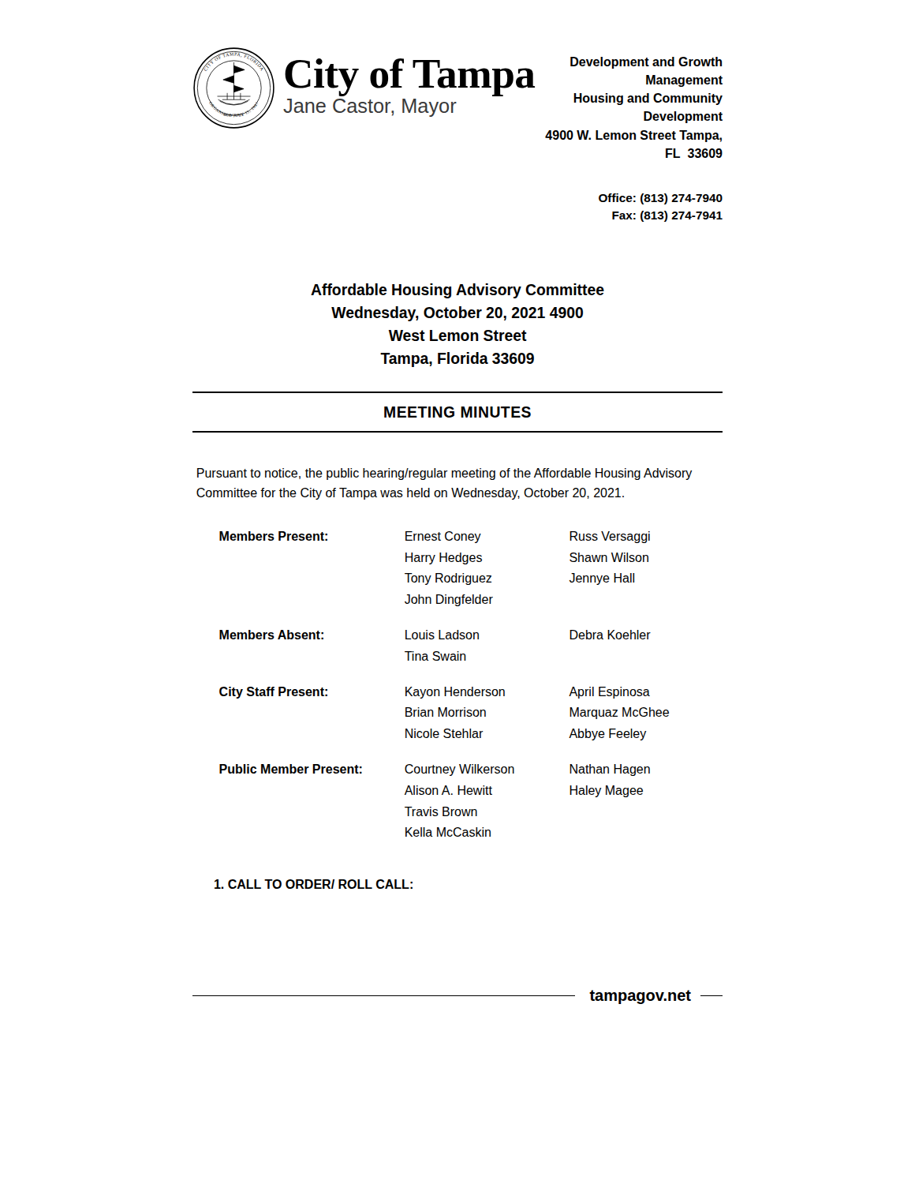CITY OF TAMPA, FLORIDA ORGANIZED JULY 15, 1887 MASCOTTE
City of Tampa
Jane Castor, Mayor
Development and Growth Management
Housing and Community Development
4900 W. Lemon Street Tampa, FL 33609
Office: (813) 274-7940
Fax: (813) 274-7941
Affordable Housing Advisory Committee
Wednesday, October 20, 2021 4900
West Lemon Street
Tampa, Florida 33609
MEETING MINUTES
Pursuant to notice, the public hearing/regular meeting of the Affordable Housing Advisory Committee for the City of Tampa was held on Wednesday, October 20, 2021.
| Members Present: | Ernest Coney | Russ Versaggi |
| | Harry Hedges | Shawn Wilson |
| | Tony Rodriguez | Jennye Hall |
| | John Dingfelder | |
| Members Absent: | Louis Ladson | Debra Koehler |
| | Tina Swain | |
| City Staff Present: | Kayon Henderson | April Espinosa |
| | Brian Morrison | Marquaz McGhee |
| | Nicole Stehlar | Abbye Feeley |
| Public Member Present: | Courtney Wilkerson | Nathan Hagen |
| | Alison A. Hewitt | Haley Magee |
| | Travis Brown | |
| | Kella McCaskin | |
1. CALL TO ORDER/ ROLL CALL:
tampagov.net